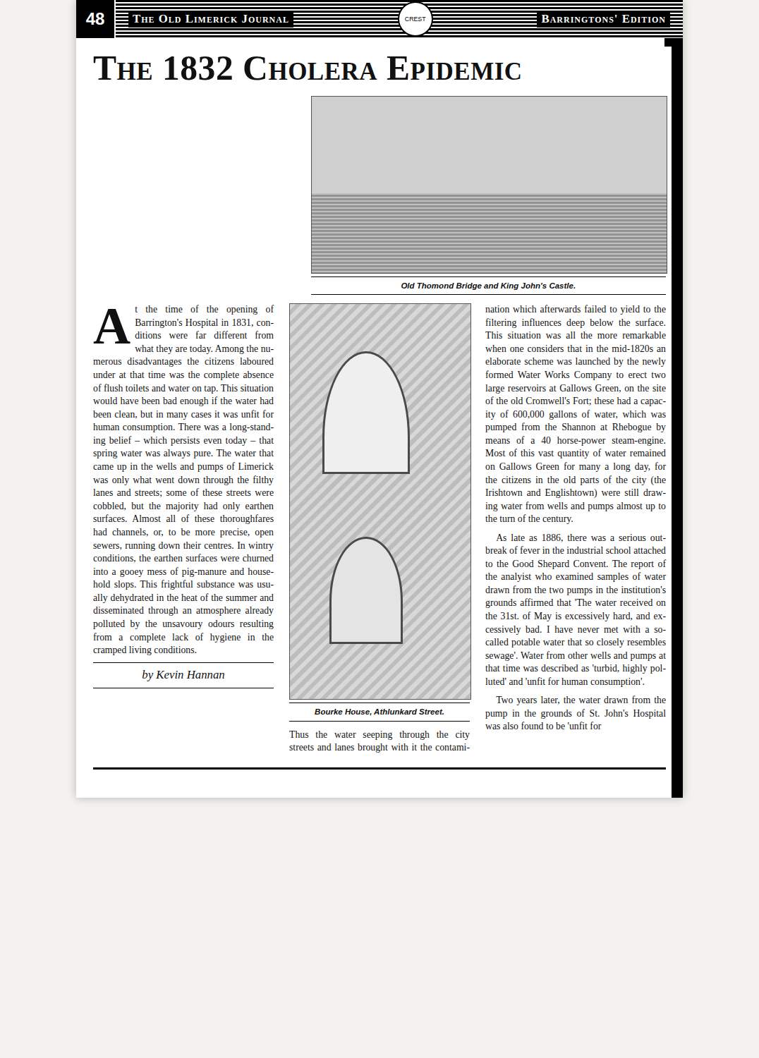48
The Old Limerick Journal CREST Barringtons' Edition
The 1832 Cholera Epidemic
Old Thomond Bridge and King John's Castle.
At the time of the opening of Barrington's Hospital in 1831, conditions were far different from what they are today. Among the numerous disadvantages the citizens laboured under at that time was the complete absence of flush toilets and water on tap. This situation would have been bad enough if the water had been clean, but in many cases it was unfit for human consumption. There was a long-standing belief – which persists even today – that spring water was always pure. The water that came up in the wells and pumps of Limerick was only what went down through the filthy lanes and streets; some of these streets were cobbled, but the majority had only earthen surfaces. Almost all of these thoroughfares had channels, or, to be more precise, open sewers, running down their centres. In wintry conditions, the earthen surfaces were churned into a gooey mess of pig-manure and household slops. This frightful substance was usually dehydrated in the heat of the summer and disseminated through an atmosphere already polluted by the unsavoury odours resulting from a complete lack of hygiene in the cramped living conditions.
by Kevin Hannan
Bourke House, Athlunkard Street.
Thus the water seeping through the city streets and lanes brought with it the contamination which afterwards failed to yield to the filtering influences deep below the surface. This situation was all the more remarkable when one considers that in the mid-1820s an elaborate scheme was launched by the newly formed Water Works Company to erect two large reservoirs at Gallows Green, on the site of the old Cromwell's Fort; these had a capacity of 600,000 gallons of water, which was pumped from the Shannon at Rhebogue by means of a 40 horse-power steam-engine. Most of this vast quantity of water remained on Gallows Green for many a long day, for the citizens in the old parts of the city (the Irishtown and Englishtown) were still drawing water from wells and pumps almost up to the turn of the century.
As late as 1886, there was a serious outbreak of fever in the industrial school attached to the Good Shepard Convent. The report of the analyist who examined samples of water drawn from the two pumps in the institution's grounds affirmed that 'The water received on the 31st. of May is excessively hard, and excessively bad. I have never met with a so-called potable water that so closely resembles sewage'. Water from other wells and pumps at that time was described as 'turbid, highly polluted' and 'unfit for human consumption'.
Two years later, the water drawn from the pump in the grounds of St. John's Hospital was also found to be 'unfit for